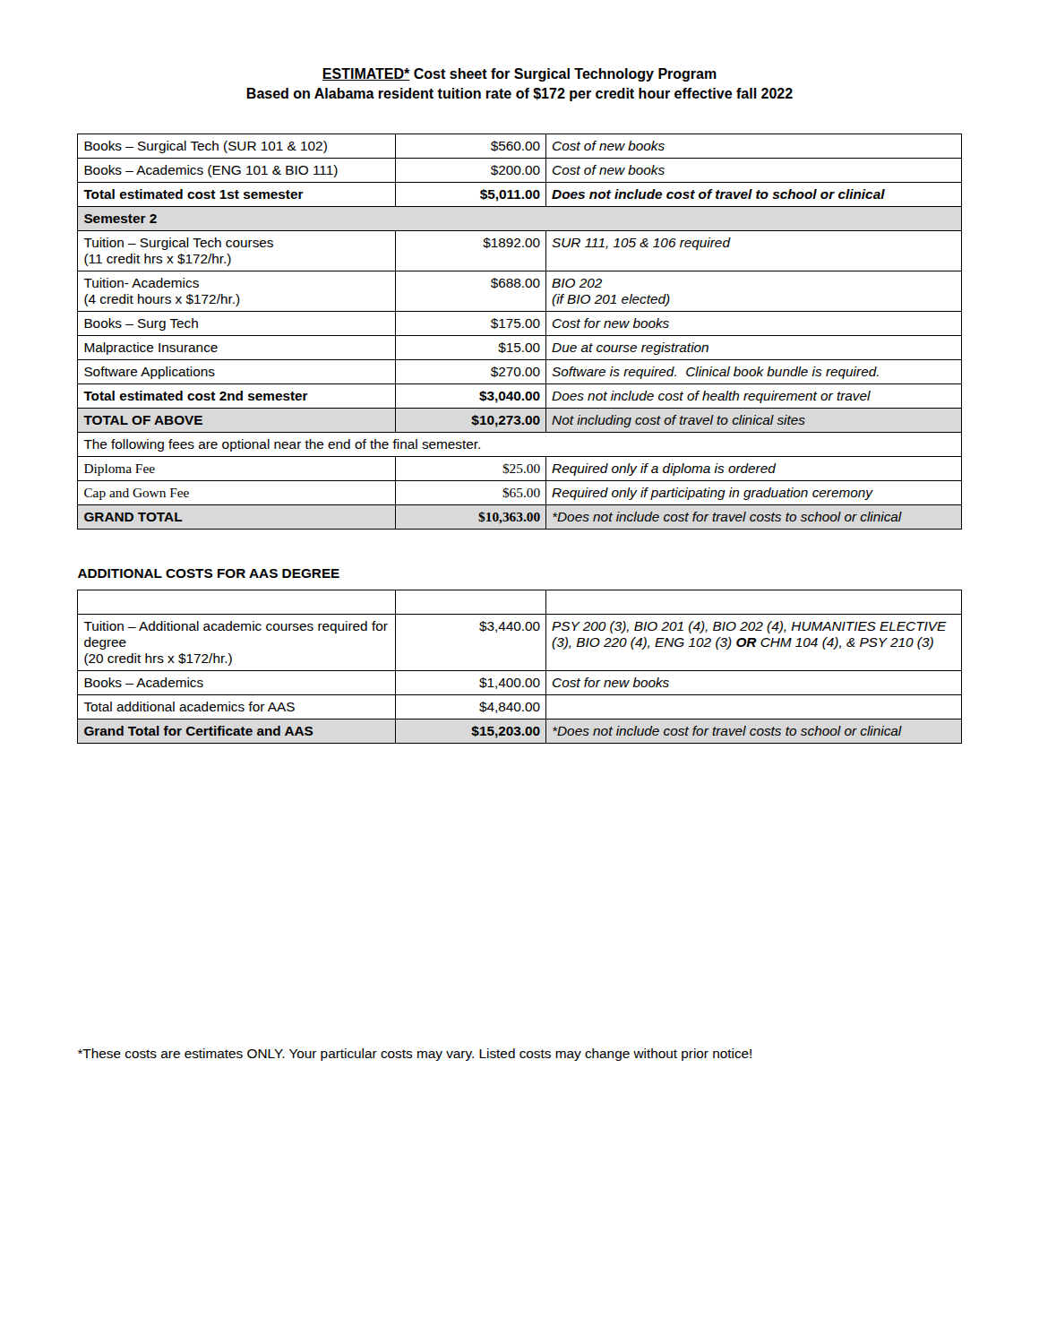ESTIMATED* Cost sheet for Surgical Technology Program
Based on Alabama resident tuition rate of $172 per credit hour effective fall 2022
| Books – Surgical Tech (SUR 101 & 102) | $560.00 | Cost of new books |
| Books – Academics (ENG 101 & BIO 111) | $200.00 | Cost of new books |
| Total estimated cost 1st semester | $5,011.00 | Does not include cost of travel to school or clinical |
| Semester 2 |
| Tuition – Surgical Tech courses (11 credit hrs x $172/hr.) | $1892.00 | SUR 111, 105 & 106 required |
| Tuition- Academics (4 credit hours x $172/hr.) | $688.00 | BIO 202 (if BIO 201 elected) |
| Books – Surg Tech | $175.00 | Cost for new books |
| Malpractice Insurance | $15.00 | Due at course registration |
| Software Applications | $270.00 | Software is required. Clinical book bundle is required. |
| Total estimated cost 2nd semester | $3,040.00 | Does not include cost of health requirement or travel |
| TOTAL OF ABOVE | $10,273.00 | Not including cost of travel to clinical sites |
| The following fees are optional near the end of the final semester. |
| Diploma Fee | $25.00 | Required only if a diploma is ordered |
| Cap and Gown Fee | $65.00 | Required only if participating in graduation ceremony |
| GRAND TOTAL | $10,363.00 | *Does not include cost for travel costs to school or clinical |
ADDITIONAL COSTS FOR AAS DEGREE
| Tuition – Additional academic courses required for degree (20 credit hrs x $172/hr.) | $3,440.00 | PSY 200 (3), BIO 201 (4), BIO 202 (4), HUMANITIES ELECTIVE (3), BIO 220 (4), ENG 102 (3) OR CHM 104 (4), & PSY 210 (3) |
| Books – Academics | $1,400.00 | Cost for new books |
| Total additional academics for AAS | $4,840.00 | |
| Grand Total for Certificate and AAS | $15,203.00 | *Does not include cost for travel costs to school or clinical |
*These costs are estimates ONLY. Your particular costs may vary. Listed costs may change without prior notice!